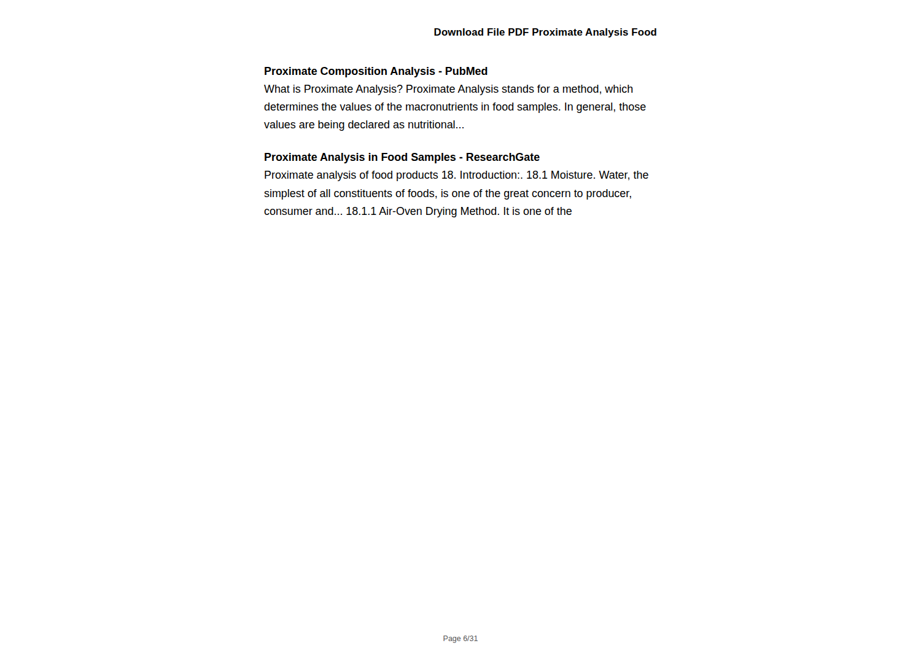Download File PDF Proximate Analysis Food
Proximate Composition Analysis - PubMed
What is Proximate Analysis? Proximate Analysis stands for a method, which determines the values of the macronutrients in food samples. In general, those values are being declared as nutritional...
Proximate Analysis in Food Samples - ResearchGate
Proximate analysis of food products 18. Introduction:. 18.1 Moisture. Water, the simplest of all constituents of foods, is one of the great concern to producer, consumer and... 18.1.1 Air-Oven Drying Method. It is one of the
Page 6/31